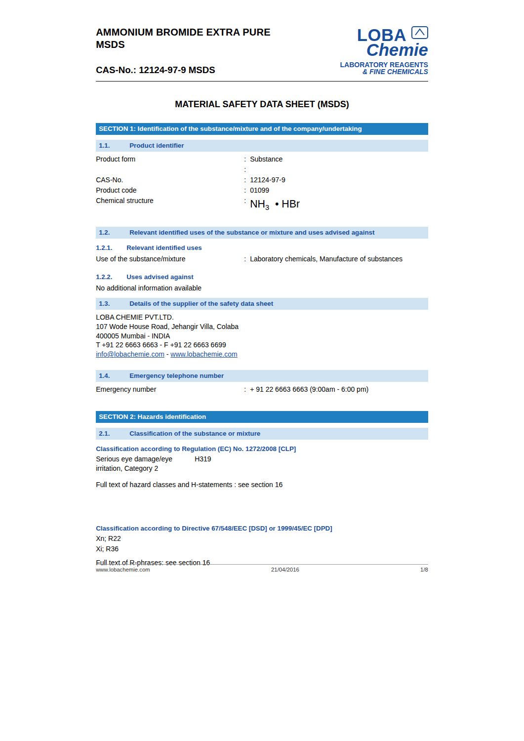AMMONIUM BROMIDE EXTRA PURE
MSDS
CAS-No.: 12124-97-9 MSDS
LOBA
Chemie
LABORATORY REAGENTS
& FINE CHEMICALS
MATERIAL SAFETY DATA SHEET (MSDS)
SECTION 1: Identification of the substance/mixture and of the company/undertaking
1.1. Product identifier
Product form
:
Substance
:
CAS-No.
:
12124-97-9
Product code
:
01099
Chemical structure
:
NH3 • HBr
1.2. Relevant identified uses of the substance or mixture and uses advised against
1.2.1. Relevant identified uses
Use of the substance/mixture
:
Laboratory chemicals, Manufacture of substances
1.2.2. Uses advised against
No additional information available
1.3. Details of the supplier of the safety data sheet
LOBA CHEMIE PVT.LTD.
107 Wode House Road, Jehangir Villa, Colaba
400005 Mumbai - INDIA
T +91 22 6663 6663 - F +91 22 6663 6699
info@lobachemie.com - www.lobachemie.com
1.4. Emergency telephone number
Emergency number
:
+ 91 22 6663 6663 (9:00am - 6:00 pm)
SECTION 2: Hazards identification
2.1. Classification of the substance or mixture
Classification according to Regulation (EC) No. 1272/2008 [CLP]
Serious eye damage/eye
irritation, Category 2
H319
Full text of hazard classes and H-statements : see section 16
Classification according to Directive 67/548/EEC [DSD] or 1999/45/EC [DPD]
Xn; R22
Xi; R36
Full text of R-phrases: see section 16
www.lobachemie.com 21/04/2016 1/8